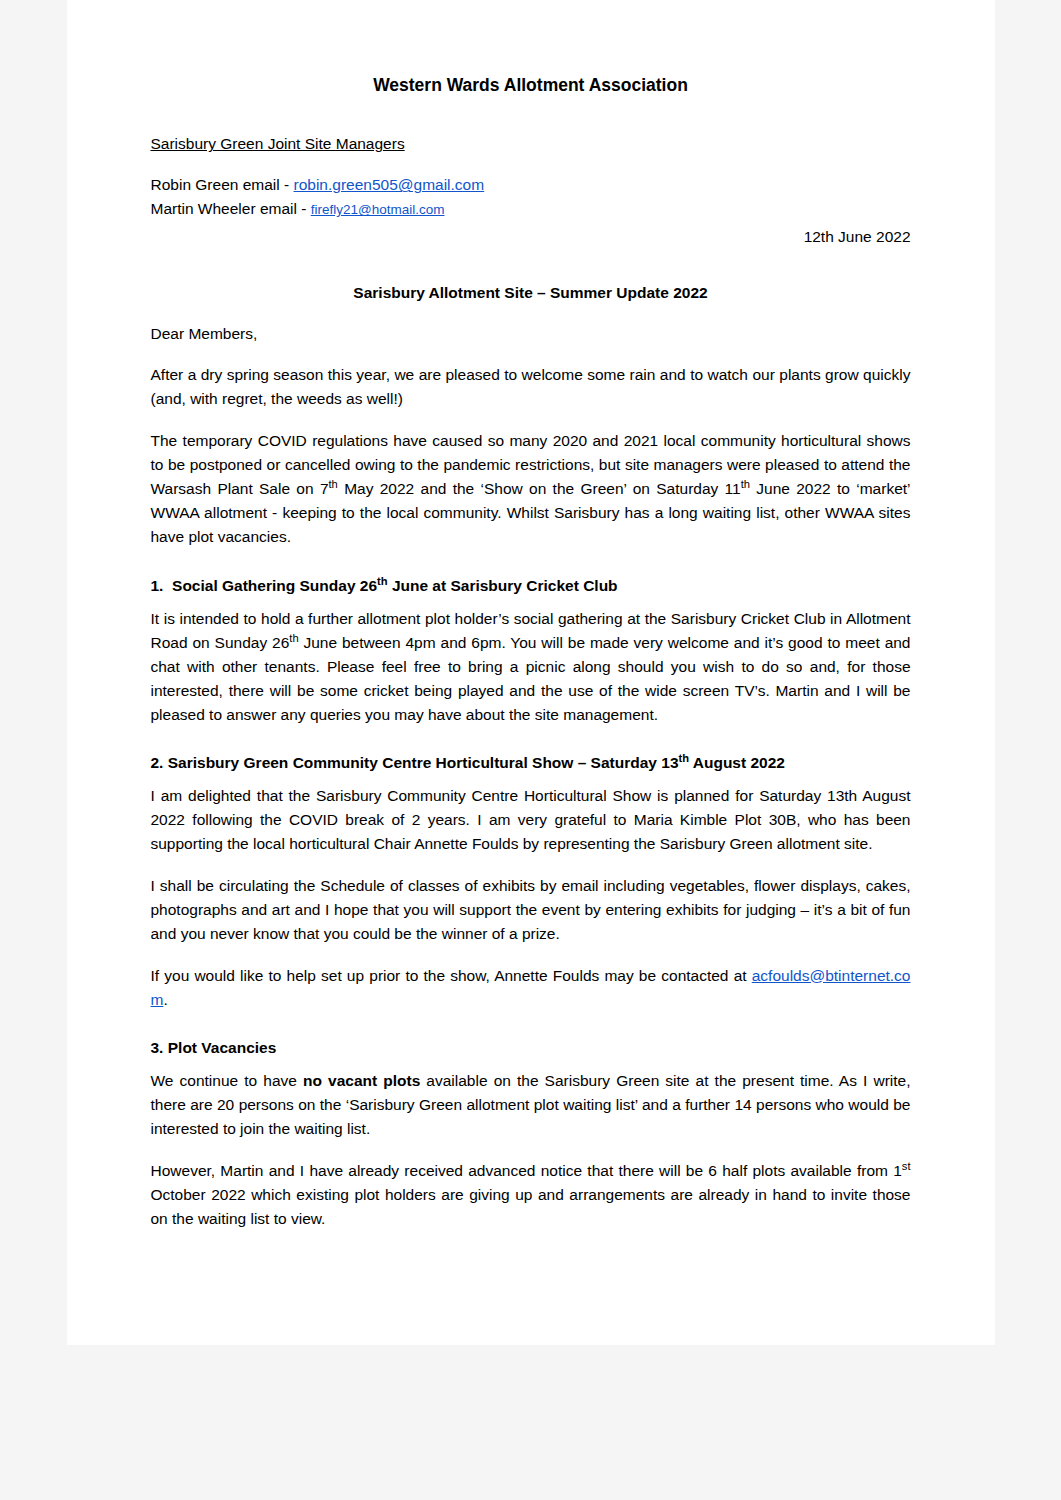Western Wards Allotment Association
Sarisbury Green Joint Site Managers
Robin Green email - robin.green505@gmail.com Martin Wheeler email - firefly21@hotmail.com
12th June 2022
Sarisbury Allotment Site – Summer Update 2022
Dear Members,
After a dry spring season this year, we are pleased to welcome some rain and to watch our plants grow quickly (and, with regret, the weeds as well!)
The temporary COVID regulations have caused so many 2020 and 2021 local community horticultural shows to be postponed or cancelled owing to the pandemic restrictions, but site managers were pleased to attend the Warsash Plant Sale on 7th May 2022 and the ‘Show on the Green’ on Saturday 11th June 2022 to ‘market’ WWAA allotment - keeping to the local community. Whilst Sarisbury has a long waiting list, other WWAA sites have plot vacancies.
1. Social Gathering Sunday 26th June at Sarisbury Cricket Club
It is intended to hold a further allotment plot holder’s social gathering at the Sarisbury Cricket Club in Allotment Road on Sunday 26th June between 4pm and 6pm. You will be made very welcome and it’s good to meet and chat with other tenants. Please feel free to bring a picnic along should you wish to do so and, for those interested, there will be some cricket being played and the use of the wide screen TV’s. Martin and I will be pleased to answer any queries you may have about the site management.
2. Sarisbury Green Community Centre Horticultural Show – Saturday 13th August 2022
I am delighted that the Sarisbury Community Centre Horticultural Show is planned for Saturday 13th August 2022 following the COVID break of 2 years. I am very grateful to Maria Kimble Plot 30B, who has been supporting the local horticultural Chair Annette Foulds by representing the Sarisbury Green allotment site.
I shall be circulating the Schedule of classes of exhibits by email including vegetables, flower displays, cakes, photographs and art and I hope that you will support the event by entering exhibits for judging – it’s a bit of fun and you never know that you could be the winner of a prize.
If you would like to help set up prior to the show, Annette Foulds may be contacted at acfoulds@btinternet.com.
3. Plot Vacancies
We continue to have no vacant plots available on the Sarisbury Green site at the present time. As I write, there are 20 persons on the ‘Sarisbury Green allotment plot waiting list’ and a further 14 persons who would be interested to join the waiting list.
However, Martin and I have already received advanced notice that there will be 6 half plots available from 1st October 2022 which existing plot holders are giving up and arrangements are already in hand to invite those on the waiting list to view.